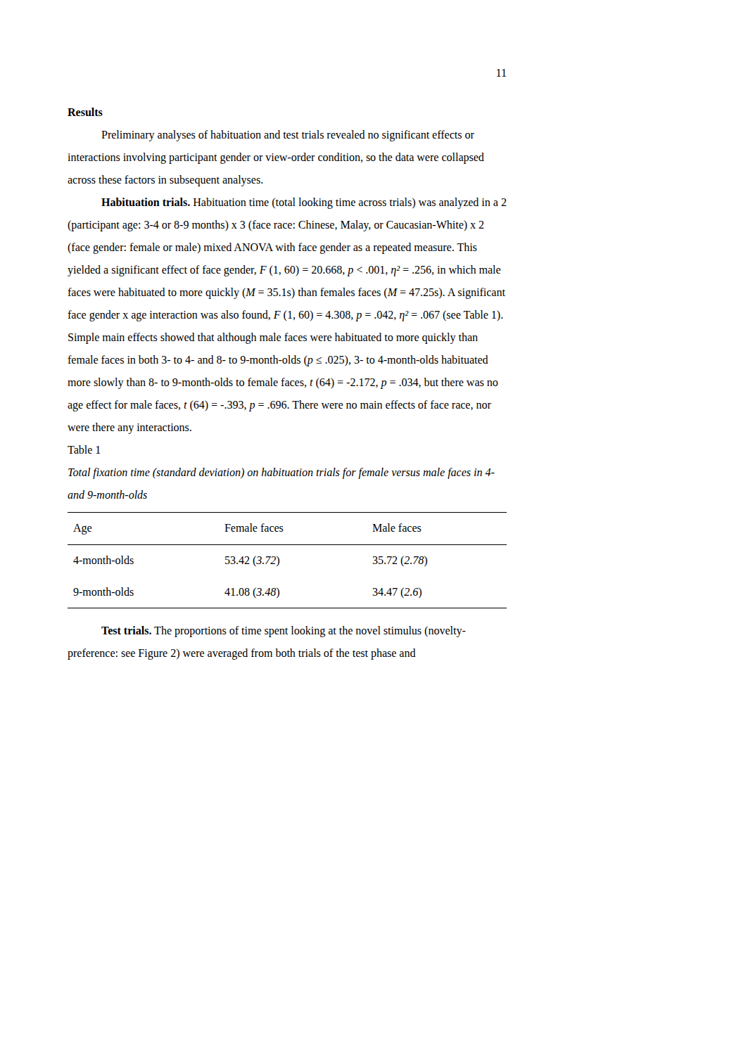11
Results
Preliminary analyses of habituation and test trials revealed no significant effects or interactions involving participant gender or view-order condition, so the data were collapsed across these factors in subsequent analyses.
Habituation trials. Habituation time (total looking time across trials) was analyzed in a 2 (participant age: 3-4 or 8-9 months) x 3 (face race: Chinese, Malay, or Caucasian-White) x 2 (face gender: female or male) mixed ANOVA with face gender as a repeated measure. This yielded a significant effect of face gender, F (1, 60) = 20.668, p < .001, η² = .256, in which male faces were habituated to more quickly (M = 35.1s) than females faces (M = 47.25s). A significant face gender x age interaction was also found, F (1, 60) = 4.308, p = .042, η² = .067 (see Table 1). Simple main effects showed that although male faces were habituated to more quickly than female faces in both 3- to 4- and 8- to 9-month-olds (p ≤ .025), 3- to 4-month-olds habituated more slowly than 8- to 9-month-olds to female faces, t (64) = -2.172, p = .034, but there was no age effect for male faces, t (64) = -.393, p = .696. There were no main effects of face race, nor were there any interactions.
Table 1
Total fixation time (standard deviation) on habituation trials for female versus male faces in 4- and 9-month-olds
| Age | Female faces | Male faces |
| --- | --- | --- |
| 4-month-olds | 53.42 ( 3.72 ) | 35.72 ( 2.78 ) |
| 9-month-olds | 41.08 ( 3.48 ) | 34.47 ( 2.6 ) |
Test trials. The proportions of time spent looking at the novel stimulus (novelty-preference: see Figure 2) were averaged from both trials of the test phase and